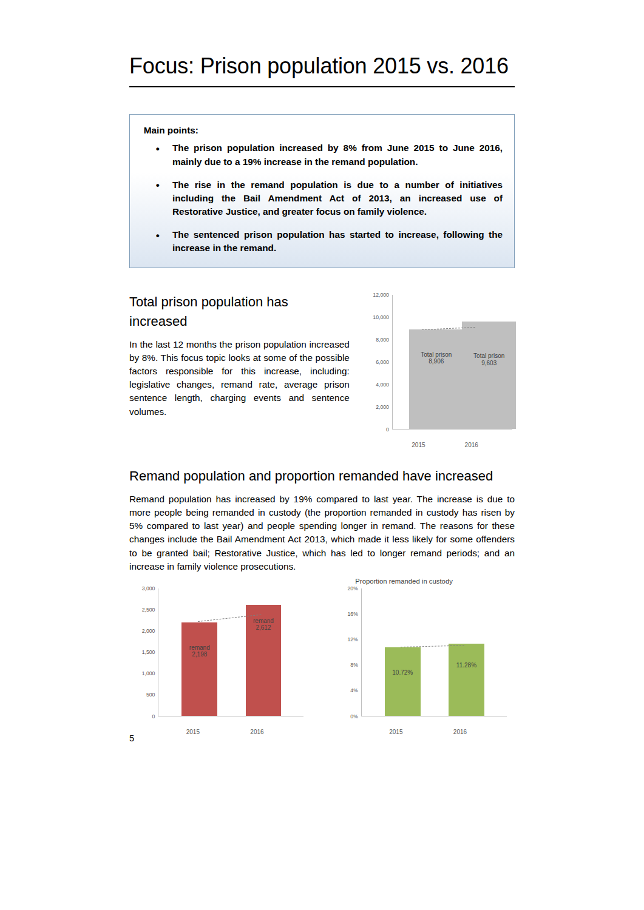Focus: Prison population 2015 vs. 2016
Main points:
The prison population increased by 8% from June 2015 to June 2016, mainly due to a 19% increase in the remand population.
The rise in the remand population is due to a number of initiatives including the Bail Amendment Act of 2013, an increased use of Restorative Justice, and greater focus on family violence.
The sentenced prison population has started to increase, following the increase in the remand.
Total prison population has increased
In the last 12 months the prison population increased by 8%. This focus topic looks at some of the possible factors responsible for this increase, including: legislative changes, remand rate, average prison sentence length, charging events and sentence volumes.
12,000 10,000 8,000 6,000 4,000 2,000 0
Total prison
8,906
Total prison
9,603
2015 2016
Remand population and proportion remanded have increased
Remand population has increased by 19% compared to last year. The increase is due to more people being remanded in custody (the proportion remanded in custody has risen by 5% compared to last year) and people spending longer in remand. The reasons for these changes include the Bail Amendment Act 2013, which made it less likely for some offenders to be granted bail; Restorative Justice, which has led to longer remand periods; and an increase in family violence prosecutions.
3,000 2,500 2,000 1,500 1,000 500 0
remand
2,198
remand
2,612
2015 2016
Proportion remanded in custody
20% 16% 12% 8% 4% 0%
10.72%
11.28%
2015 2016
5